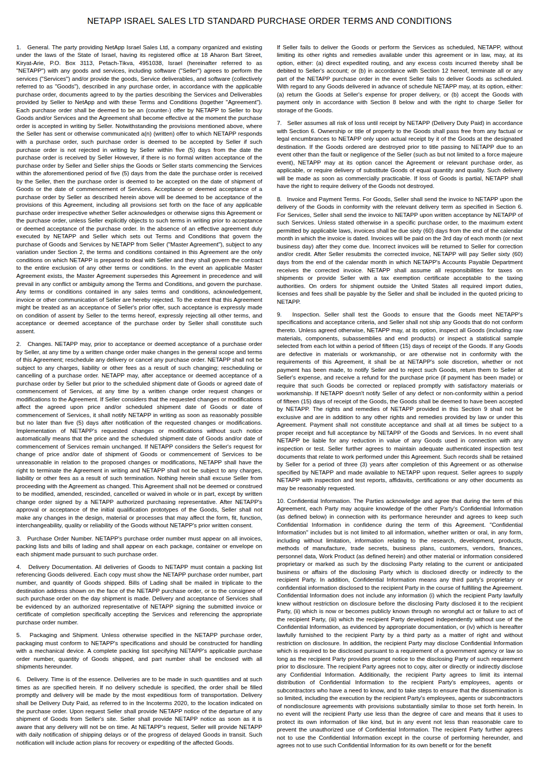NETAPP ISRAEL SALES LTD STANDARD PURCHASE ORDER TERMS AND CONDITIONS
1. General. The party providing NetApp Israel Sales Ltd, a company organized and existing under the laws of the State of Israel, having its registered office at 18 Aharon Bart Street, Kiryat-Arie, P.O. Box 3113, Petach-Tikva, 4951038, Israel (hereinafter referred to as "NETAPP") with any goods and services, including software ("Seller") agrees to perform the services ("Services") and/or provide the goods, Service deliverables, and software (collectively referred to as "Goods"), described in any purchase order, in accordance with the applicable purchase order, documents agreed to by the parties describing the Services and Deliverables provided by Seller to NetApp and with these Terms and Conditions (together "Agreement"). Each purchase order shall be deemed to be an (counter-) offer by NETAPP to Seller to buy Goods and/or Services and the Agreement shall become effective at the moment the purchase order is accepted in writing by Seller. Notwithstanding the provisions mentioned above, where the Seller has sent or otherwise communicated a(n) (written) offer to which NETAPP responds with a purchase order, such purchase order is deemed to be accepted by Seller if such purchase order is not rejected in writing by Seller within five (5) days from the date the purchase order is received by Seller However, if there is no formal written acceptance of the purchase order by Seller and Seller ships the Goods or Seller starts commencing the Services within the aforementioned period of five (5) days from the date the purchase order is received by the Seller, then the purchase order is deemed to be accepted on the date of shipment of Goods or the date of commencement of Services. Acceptance or deemed acceptance of a purchase order by Seller as described herein above will be deemed to be acceptance of the provisions of this Agreement, including all provisions set forth on the face of any applicable purchase order irrespective whether Seller acknowledges or otherwise signs this Agreement or the purchase order, unless Seller explicitly objects to such terms in writing prior to acceptance or deemed acceptance of the purchase order. In the absence of an effective agreement duly executed by NETAPP and Seller which sets out Terms and Conditions that govern the purchase of Goods and Services by NETAPP from Seller ("Master Agreement"), subject to any variation under Section 2, the terms and conditions contained in this Agreement are the only conditions on which NETAPP is prepared to deal with Seller and they shall govern the contract to the entire exclusion of any other terms or conditions. In the event an applicable Master Agreement exists, the Master Agreement supersedes this Agreement in precedence and will prevail in any conflict or ambiguity among the Terms and Conditions, and govern the purchase. Any terms or conditions contained in any sales terms and conditions, acknowledgement, invoice or other communication of Seller are hereby rejected. To the extent that this Agreement might be treated as an acceptance of Seller's prior offer, such acceptance is expressly made on condition of assent by Seller to the terms hereof, expressly rejecting all other terms, and acceptance or deemed acceptance of the purchase order by Seller shall constitute such assent.
2. Changes. NETAPP may, prior to acceptance or deemed acceptance of a purchase order by Seller, at any time by a written change order make changes in the general scope and terms of this Agreement; reschedule any delivery or cancel any purchase order. NETAPP shall not be subject to any charges, liability or other fees as a result of such changing; rescheduling or cancelling of a purchase order. NETAPP may, after acceptance or deemed acceptance of a purchase order by Seller but prior to the scheduled shipment date of Goods or agreed date of commencement of Services, at any time by a written change order request changes or modifications to the Agreement. If Seller considers that the requested changes or modifications affect the agreed upon price and/or scheduled shipment date of Goods or date of commencement of Services, it shall notify NETAPP in writing as soon as reasonably possible but no later than five (5) days after notification of the requested changes or modifications. Implementation of NETAPP's requested changes or modifications without such notice automatically means that the price and the scheduled shipment date of Goods and/or date of commencement of Services remain unchanged. If NETAPP considers the Seller's request for change of price and/or date of shipment of Goods or commencement of Services to be unreasonable in relation to the proposed changes or modifications, NETAPP shall have the right to terminate the Agreement in writing and NETAPP shall not be subject to any charges, liability or other fees as a result of such termination. Nothing herein shall excuse Seller from proceeding with the Agreement as changed. This Agreement shall not be deemed or construed to be modified, amended, rescinded, cancelled or waived in whole or in part, except by written change order signed by a NETAPP authorized purchasing representative. After NETAPP's approval or acceptance of the initial qualification prototypes of the Goods, Seller shall not make any changes in the design, material or processes that may affect the form, fit, function, interchangeability, quality or reliability of the Goods without NETAPP's prior written consent.
3. Purchase Order Number. NETAPP's purchase order number must appear on all invoices, packing lists and bills of lading and shall appear on each package, container or envelope on each shipment made pursuant to such purchase order.
4. Delivery Documentation. All deliveries of Goods to NETAPP must contain a packing list referencing Goods delivered. Each copy must show the NETAPP purchase order number, part number, and quantity of Goods shipped. Bills of Lading shall be mailed in triplicate to the destination address shown on the face of the NETAPP purchase order, or to the consignee of such purchase order on the day shipment is made. Delivery and acceptance of Services shall be evidenced by an authorized representative of NETAPP signing the submitted invoice or certificate of completion specifically accepting the Services and referencing the appropriate purchase order number.
5. Packaging and Shipment. Unless otherwise specified in the NETAPP purchase order, packaging must conform to NETAPP's specifications and should be constructed for handling with a mechanical device. A complete packing list specifying NETAPP's applicable purchase order number, quantity of Goods shipped, and part number shall be enclosed with all shipments hereunder.
6. Delivery. Time is of the essence. Deliveries are to be made in such quantities and at such times as are specified herein. If no delivery schedule is specified, the order shall be filled promptly and delivery will be made by the most expeditious form of transportation. Delivery shall be Delivery Duty Paid, as referred to in the Incoterms 2020, to the location indicated on the purchase order. Upon request Seller shall provide NETAPP notice of the departure of any shipment of Goods from Seller's site. Seller shall provide NETAPP notice as soon as it is aware that any delivery will not be on time. At NETAPP's request, Seller will provide NETAPP with daily notification of shipping delays or of the progress of delayed Goods in transit. Such notification will include action plans for recovery or expediting of the affected Goods.
If Seller fails to deliver the Goods or perform the Services as scheduled, NETAPP, without limiting its other rights and remedies available under this agreement or in law, may, at its option, either: (a) direct expedited routing, and any excess costs incurred thereby shall be debited to Seller's account; or (b) in accordance with Section 12 hereof, terminate all or any part of the NETAPP purchase order in the event Seller fails to deliver Goods as scheduled. With regard to any Goods delivered in advance of schedule NETAPP may, at its option, either: (a) return the Goods at Seller's expense for proper delivery, or (b) accept the Goods with payment only in accordance with Section 8 below and with the right to charge Seller for storage of the Goods.
7. Seller assumes all risk of loss until receipt by NETAPP (Delivery Duty Paid) in accordance with Section 6. Ownership or title of property to the Goods shall pass free from any factual or legal encumbrances to NETAPP only upon actual receipt by it of the Goods at the designated destination. If the Goods ordered are destroyed prior to title passing to NETAPP due to an event other than the fault or negligence of the Seller (such as but not limited to a force majeure event), NETAPP may at its option cancel the Agreement or relevant purchase order, as applicable, or require delivery of substitute Goods of equal quantity and quality. Such delivery will be made as soon as commercially practicable. If loss of Goods is partial, NETAPP shall have the right to require delivery of the Goods not destroyed.
8. Invoice and Payment Terms. For Goods, Seller shall send the invoice to NETAPP upon the delivery of the Goods in conformity with the relevant delivery term as specified in Section 6. For Services, Seller shall send the invoice to NETAPP upon written acceptance by NETAPP of such Services. Unless stated otherwise in a specific purchase order, to the maximum extent permitted by applicable laws, invoices shall be due sixty (60) days from the end of the calendar month in which the invoice is dated. Invoices will be paid on the 3rd day of each month (or next business day) after they come due. Incorrect invoices will be returned to Seller for correction and/or credit. After Seller resubmits the corrected invoice, NETAPP will pay Seller sixty (60) days from the end of the calendar month in which NETAPP's Accounts Payable Department receives the corrected invoice. NETAPP shall assume all responsibilities for taxes on shipments or provide Seller with a tax exemption certificate acceptable to the taxing authorities. On orders for shipment outside the United States all required import duties, licenses and fees shall be payable by the Seller and shall be included in the quoted pricing to NETAPP.
9. Inspection. Seller shall test the Goods to ensure that the Goods meet NETAPP's specifications and acceptance criteria, and Seller shall not ship any Goods that do not conform thereto. Unless agreed otherwise, NETAPP may, at its option, inspect all Goods (including raw materials, components, subassemblies and end products) or inspect a statistical sample selected from each lot within a period of fifteen (15) days of receipt of the Goods. If any Goods are defective in materials or workmanship, or are otherwise not in conformity with the requirements of this Agreement, it shall be at NETAPP's sole discretion, whether or not payment has been made, to notify Seller and to reject such Goods, return them to Seller at Seller's expense, and receive a refund for the purchase price (if payment has been made) or require that such Goods be corrected or replaced promptly with satisfactory materials or workmanship. If NETAPP doesn't notify Seller of any defect or non-conformity within a period of fifteen (15) days of receipt of the Goods, the Goods shall be deemed to have been accepted by NETAPP. The rights and remedies of NETAPP provided in this Section 9 shall not be exclusive and are in addition to any other rights and remedies provided by law or under this Agreement. Payment shall not constitute acceptance and shall at all times be subject to a proper receipt and full acceptance by NETAPP of the Goods and Services. In no event shall NETAPP be liable for any reduction in value of any Goods used in connection with any inspection or test. Seller further agrees to maintain adequate authenticated inspection test documents that relate to work performed under this Agreement. Such records shall be retained by Seller for a period of three (3) years after completion of this Agreement or as otherwise specified by NETAPP and made available to NETAPP upon request. Seller agrees to supply NETAPP with inspection and test reports, affidavits, certifications or any other documents as may be reasonably requested.
10. Confidential Information. The Parties acknowledge and agree that during the term of this Agreement, each Party may acquire knowledge of the other Party's Confidential Information (as defined below) in connection with its performance hereunder and agrees to keep such Confidential Information in confidence during the term of this Agreement. "Confidential Information" includes but is not limited to all information, whether written or oral, in any form, including without limitation, information relating to the research, development, products, methods of manufacture, trade secrets, business plans, customers, vendors, finances, personnel data, Work Product (as defined herein) and other material or information considered proprietary or marked as such by the disclosing Party relating to the current or anticipated business or affairs of the disclosing Party which is disclosed directly or indirectly to the recipient Party. In addition, Confidential Information means any third party's proprietary or confidential information disclosed to the recipient Party in the course of fulfilling the Agreement. Confidential Information does not include any information (i) which the recipient Party lawfully knew without restriction on disclosure before the disclosing Party disclosed it to the recipient Party, (ii) which is now or becomes publicly known through no wrongful act or failure to act of the recipient Party, (iii) which the recipient Party developed independently without use of the Confidential Information, as evidenced by appropriate documentation, or (iv) which is hereafter lawfully furnished to the recipient Party by a third party as a matter of right and without restriction on disclosure. In addition, the recipient Party may disclose Confidential Information which is required to be disclosed pursuant to a requirement of a government agency or law so long as the recipient Party provides prompt notice to the disclosing Party of such requirement prior to disclosure. The recipient Party agrees not to copy, alter or directly or indirectly disclose any Confidential Information. Additionally, the recipient Party agrees to limit its internal distribution of Confidential Information to the recipient Party's employees, agents or subcontractors who have a need to know, and to take steps to ensure that the dissemination is so limited, including the execution by the recipient Party's employees, agents or subcontractors of nondisclosure agreements with provisions substantially similar to those set forth herein. In no event will the recipient Party use less than the degree of care and means that it uses to protect its own information of like kind, but in any event not less than reasonable care to prevent the unauthorized use of Confidential Information. The recipient Party further agrees not to use the Confidential Information except in the course of performing hereunder, and agrees not to use such Confidential Information for its own benefit or for the benefit